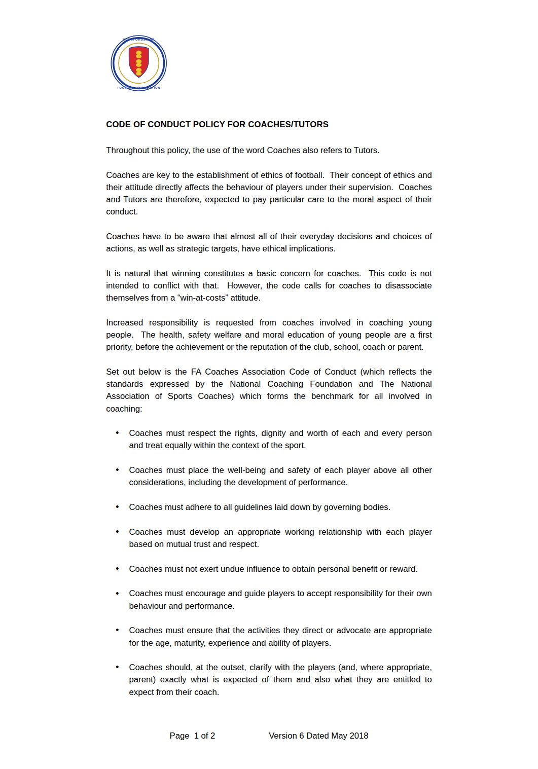HEREFORDSHIRE FOOTBALL ASSOCIATION
CODE OF CONDUCT POLICY FOR COACHES/TUTORS
Throughout this policy, the use of the word Coaches also refers to Tutors.
Coaches are key to the establishment of ethics of football. Their concept of ethics and their attitude directly affects the behaviour of players under their supervision. Coaches and Tutors are therefore, expected to pay particular care to the moral aspect of their conduct.
Coaches have to be aware that almost all of their everyday decisions and choices of actions, as well as strategic targets, have ethical implications.
It is natural that winning constitutes a basic concern for coaches. This code is not intended to conflict with that. However, the code calls for coaches to disassociate themselves from a “win-at-costs” attitude.
Increased responsibility is requested from coaches involved in coaching young people. The health, safety welfare and moral education of young people are a first priority, before the achievement or the reputation of the club, school, coach or parent.
Set out below is the FA Coaches Association Code of Conduct (which reflects the standards expressed by the National Coaching Foundation and The National Association of Sports Coaches) which forms the benchmark for all involved in coaching:
Coaches must respect the rights, dignity and worth of each and every person and treat equally within the context of the sport.
Coaches must place the well-being and safety of each player above all other considerations, including the development of performance.
Coaches must adhere to all guidelines laid down by governing bodies.
Coaches must develop an appropriate working relationship with each player based on mutual trust and respect.
Coaches must not exert undue influence to obtain personal benefit or reward.
Coaches must encourage and guide players to accept responsibility for their own behaviour and performance.
Coaches must ensure that the activities they direct or advocate are appropriate for the age, maturity, experience and ability of players.
Coaches should, at the outset, clarify with the players (and, where appropriate, parent) exactly what is expected of them and also what they are entitled to expect from their coach.
Page 1 of 2 Version 6 Dated May 2018